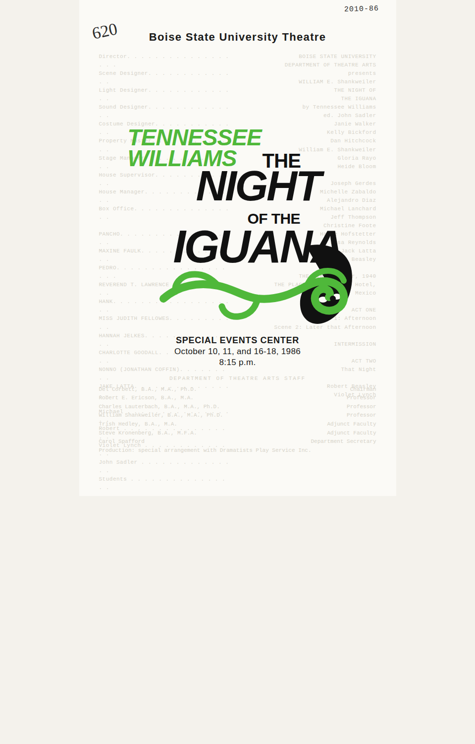2010-86
620
Boise State University Theatre
Director. . . . . . . . . . . . . . . . . .
Scene Designer. . . . . . . . . . . . . .
Light Designer. . . . . . . . . . . . . .
Sound Designer. . . . . . . . . . . . . .
Costume Designer. . . . . . . . . . . . .
Property Master. . . . . . . . . . . . .
Stage Manager. . . . . . . . . . . . . .
House Supervisor. . . . . . . . . . . . .
House Manager. . . . . . . . . . . . . .
Box Office. . . . . . . . . . . . . . . .
PANCHO. . . . . . . . . . . . . . . . . .
MAXINE FAULK. . . . . . . . . . . . . . .
PEDRO. . . . . . . . . . . . . . . . . . .
REVEREND T. LAWRENCE SHANNON. . . . . . .
HANK. . . . . . . . . . . . . . . . . . .
MISS JUDITH FELLOWES. . . . . . . . . . .
HANNAH JELKES. . . . . . . . . . . . . .
CHARLOTTE GOODALL. . . . . . . . . . . .
NONNO (JONATHAN COFFIN). . . . . . . . .
JAKE LATTA. . . . . . . . . . . . . . . .
Michael . . . . . . . . . . . . . . . . .
Robert . . . . . . . . . . . . . . . . .
Violet Lynch . . . . . . . . . . . . . .
John Sadler . . . . . . . . . . . . . . .
Students . . . . . . . . . . . . . . . .
Jean Hedley . . . . . . . . . . . . . . .
BOISE STATE UNIVERSITY
DEPARTMENT OF THEATRE ARTS
presents
WILLIAM E. Shankweiler
THE NIGHT OF
THE IGUANA
by Tennessee Williams
ed. John Sadler
Janie Walker
Kelly Bickford
Dan Hitchcock
William E. Shankweiler
Gloria Rayo
Heide Bloom
Joseph Gerdes
Michelle Zabaldo
Alejandro Diaz
Michael Lanchard
Jeff Thompson
Christine Foote
Halle Hofstetter
Lisa Reynolds
Jack Latta
Robert Beasley
THE TIME: Summer, 1940
THE PLACE: Costa Verde Hotel,
Puerto Barrio, Mexico
ACT ONE
Scene 1: Afternoon
Scene 2: Later that Afternoon
INTERMISSION
ACT TWO
That Night
Robert Beasley
Violet Lynch
Tennessee
Williams
The
Night
of the
Iguana
SPECIAL EVENTS CENTER
October 10, 11, and 16-18, 1986
8:15 p.m.
DEPARTMENT OF THEATRE ARTS STAFF
Del Corbett, B.A., M.A., Ph.D. Chairman
Robert E. Ericson, B.A., M.A. Professor
Charles Lauterbach, B.A., M.A., Ph.D. Professor
William Shankweiler, B.A., M.A., Ph.D. Professor
Trish Hedley, B.A., M.A. Adjunct Faculty
Steve Kronenberg, B.A., M.F.A. Adjunct Faculty
Carol Spafford Department Secretary
Production: special arrangement with Dramatists Play Service Inc.